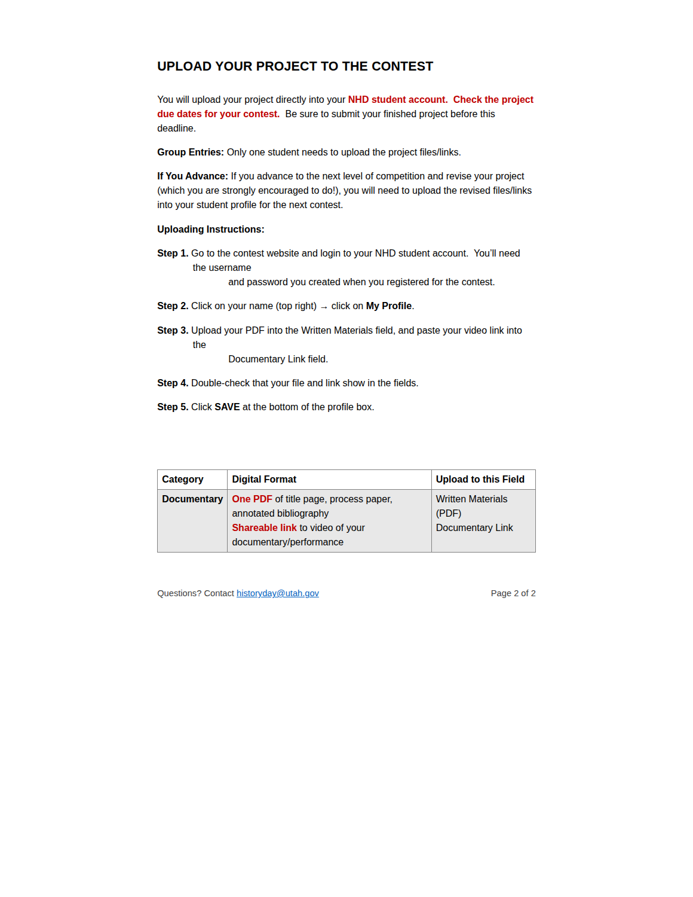UPLOAD YOUR PROJECT TO THE CONTEST
You will upload your project directly into your NHD student account. Check the project due dates for your contest. Be sure to submit your finished project before this deadline.
Group Entries: Only one student needs to upload the project files/links.
If You Advance: If you advance to the next level of competition and revise your project (which you are strongly encouraged to do!), you will need to upload the revised files/links into your student profile for the next contest.
Uploading Instructions:
Step 1. Go to the contest website and login to your NHD student account. You’ll need the username and password you created when you registered for the contest.
Step 2. Click on your name (top right) → click on My Profile.
Step 3. Upload your PDF into the Written Materials field, and paste your video link into the Documentary Link field.
Step 4. Double-check that your file and link show in the fields.
Step 5. Click SAVE at the bottom of the profile box.
| Category | Digital Format | Upload to this Field |
| --- | --- | --- |
| Documentary | One PDF of title page, process paper, annotated bibliography Shareable link to video of your documentary/performance | Written Materials (PDF) Documentary Link |
Questions? Contact historyday@utah.gov Page 2 of 2